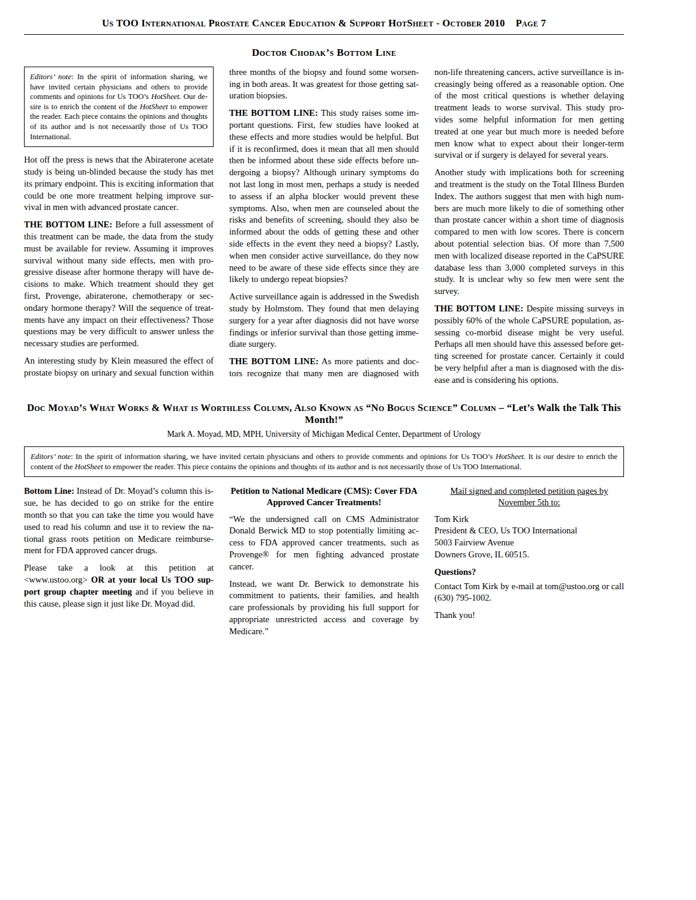Us TOO International Prostate Cancer Education & Support HotSheet - October 2010 Page 7
Doctor Chodak’s Bottom Line
Editors’ note: In the spirit of information sharing, we have invited certain physicians and others to provide comments and opinions for Us TOO’s HotSheet. Our desire is to enrich the content of the HotSheet to empower the reader. Each piece contains the opinions and thoughts of its author and is not necessarily those of Us TOO International.
Hot off the press is news that the Abiraterone acetate study is being un-blinded because the study has met its primary endpoint. This is exciting information that could be one more treatment helping improve survival in men with advanced prostate cancer.
THE BOTTOM LINE: Before a full assessment of this treatment can be made, the data from the study must be available for review. Assuming it improves survival without many side effects, men with progressive disease after hormone therapy will have decisions to make. Which treatment should they get first, Provenge, abiraterone, chemotherapy or secondary hormone therapy? Will the sequence of treatments have any impact on their effectiveness? Those questions may be very difficult to answer unless the necessary studies are performed.
An interesting study by Klein measured the effect of prostate biopsy on urinary and sexual function within three months of the biopsy and found some worsening in both areas. It was greatest for those getting saturation biopsies.
THE BOTTOM LINE: This study raises some important questions. First, few studies have looked at these effects and more studies would be helpful. But if it is reconfirmed, does it mean that all men should then be informed about these side effects before undergoing a biopsy? Although urinary symptoms do not last long in most men, perhaps a study is needed to assess if an alpha blocker would prevent these symptoms. Also, when men are counseled about the risks and benefits of screening, should they also be informed about the odds of getting these and other side effects in the event they need a biopsy? Lastly, when men consider active surveillance, do they now need to be aware of these side effects since they are likely to undergo repeat biopsies?
Active surveillance again is addressed in the Swedish study by Holmstom. They found that men delaying surgery for a year after diagnosis did not have worse findings or inferior survival than those getting immediate surgery.
THE BOTTOM LINE: As more patients and doctors recognize that many men are diagnosed with non-life threatening cancers, active surveillance is increasingly being offered as a reasonable option. One of the most critical questions is whether delaying treatment leads to worse survival. This study provides some helpful information for men getting treated at one year but much more is needed before men know what to expect about their longer-term survival or if surgery is delayed for several years.
Another study with implications both for screening and treatment is the study on the Total Illness Burden Index. The authors suggest that men with high numbers are much more likely to die of something other than prostate cancer within a short time of diagnosis compared to men with low scores. There is concern about potential selection bias. Of more than 7,500 men with localized disease reported in the CaPSURE database less than 3,000 completed surveys in this study. It is unclear why so few men were sent the survey.
THE BOTTOM LINE: Despite missing surveys in possibly 60% of the whole CaPSURE population, assessing co-morbid disease might be very useful. Perhaps all men should have this assessed before getting screened for prostate cancer. Certainly it could be very helpful after a man is diagnosed with the disease and is considering his options.
Doc Moyad’s What Works & What is Worthless Column, Also Known as “No Bogus Science” Column – “Let’s Walk the Talk This Month!”
Mark A. Moyad, MD, MPH, University of Michigan Medical Center, Department of Urology
Editors’ note: In the spirit of information sharing, we have invited certain physicians and others to provide comments and opinions for Us TOO’s HotSheet. It is our desire to enrich the content of the HotSheet to empower the reader. This piece contains the opinions and thoughts of its author and is not necessarily those of Us TOO International.
Bottom Line: Instead of Dr. Moyad’s column this issue, he has decided to go on strike for the entire month so that you can take the time you would have used to read his column and use it to review the national grass roots petition on Medicare reimbursement for FDA approved cancer drugs.
Please take a look at this petition at <www.ustoo.org> OR at your local Us TOO support group chapter meeting and if you believe in this cause, please sign it just like Dr. Moyad did.
Petition to National Medicare (CMS): Cover FDA Approved Cancer Treatments!
“We the undersigned call on CMS Administrator Donald Berwick MD to stop potentially limiting access to FDA approved cancer treatments, such as Provenge® for men fighting advanced prostate cancer.
Instead, we want Dr. Berwick to demonstrate his commitment to patients, their families, and health care professionals by providing his full support for appropriate unrestricted access and coverage by Medicare.”
Mail signed and completed petition pages by November 5th to:
Tom Kirk
President & CEO, Us TOO International
5003 Fairview Avenue
Downers Grove, IL 60515.
Questions?
Contact Tom Kirk by e-mail at tom@ustoo.org or call (630) 795-1002.
Thank you!